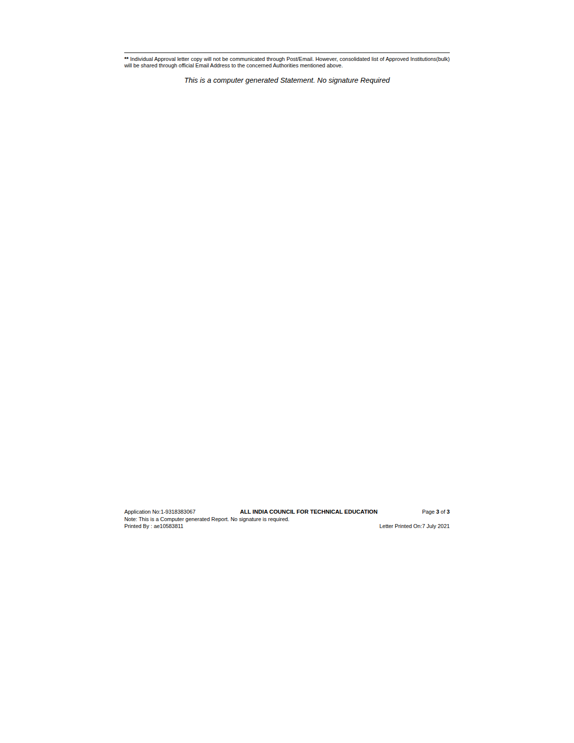** Individual Approval letter copy will not be communicated through Post/Email. However, consolidated list of Approved Institutions(bulk) will be shared through official Email Address to the concerned Authorities mentioned above.
This is a computer generated Statement. No signature Required
Application No:1-9318383067
ALL INDIA COUNCIL FOR TECHNICAL EDUCATION
Page 3 of 3
Note: This is a Computer generated Report. No signature is required.
Printed By : ae10583811
Letter Printed On:7 July 2021